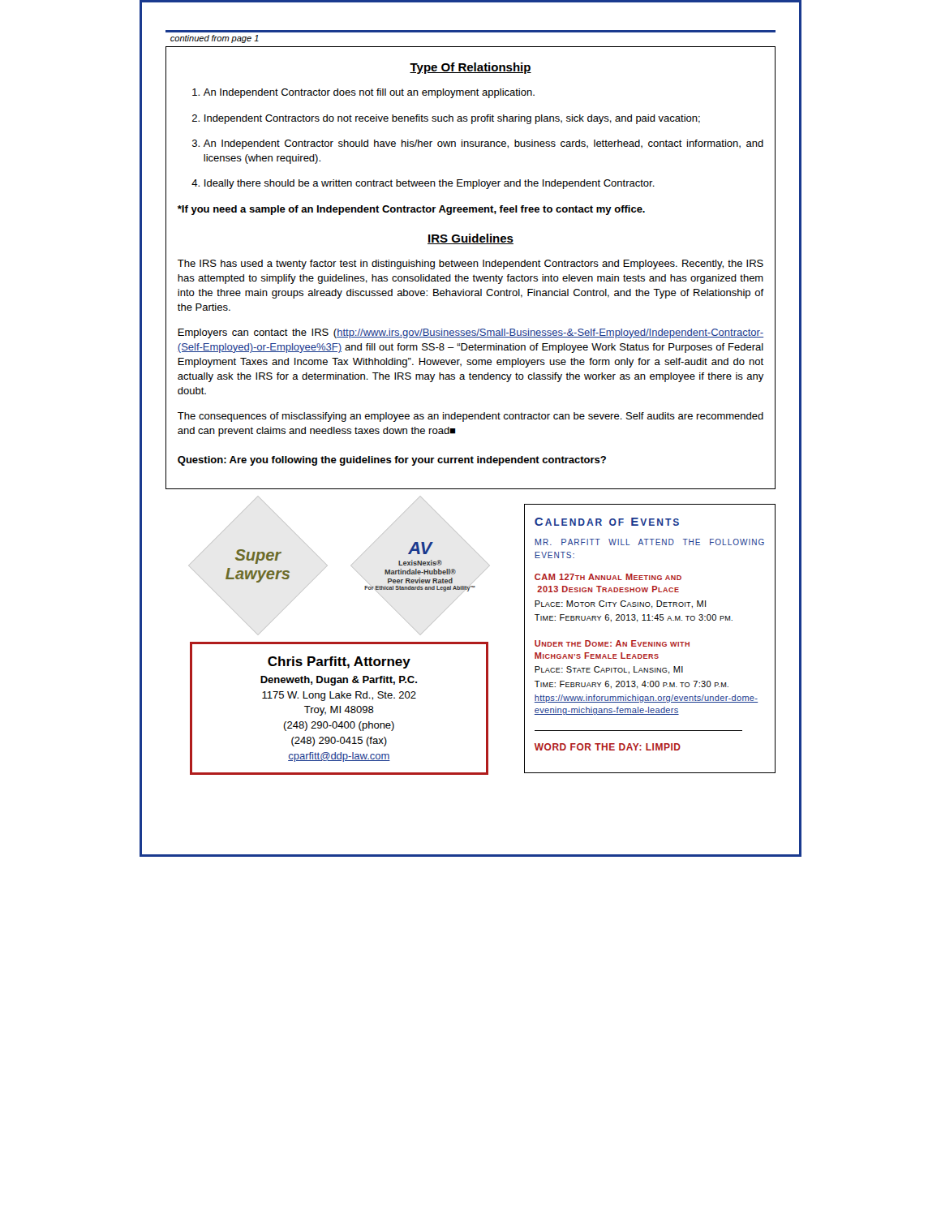continued from page 1
Type Of Relationship
An Independent Contractor does not fill out an employment application.
Independent Contractors do not receive benefits such as profit sharing plans, sick days, and paid vacation;
An Independent Contractor should have his/her own insurance, business cards, letterhead, contact information, and licenses (when required).
Ideally there should be a written contract between the Employer and the Independent Contractor.
*If you need a sample of an Independent Contractor Agreement, feel free to contact my office.
IRS Guidelines
The IRS has used a twenty factor test in distinguishing between Independent Contractors and Employees. Recently, the IRS has attempted to simplify the guidelines, has consolidated the twenty factors into eleven main tests and has organized them into the three main groups already discussed above: Behavioral Control, Financial Control, and the Type of Relationship of the Parties.
Employers can contact the IRS (http://www.irs.gov/Businesses/Small-Businesses-&-Self-Employed/Independent-Contractor-(Self-Employed)-or-Employee%3F) and fill out form SS-8 – “Determination of Employee Work Status for Purposes of Federal Employment Taxes and Income Tax Withholding”. However, some employers use the form only for a self-audit and do not actually ask the IRS for a determination. The IRS may has a tendency to classify the worker as an employee if there is any doubt.
The consequences of misclassifying an employee as an independent contractor can be severe. Self audits are recommended and can prevent claims and needless taxes down the road■
Question: Are you following the guidelines for your current independent contractors?
Super
Lawyers
AV LexisNexis®
Martindale-Hubbell® Peer Review Rated For Ethical Standards and Legal Ability™
Chris Parfitt, Attorney
Deneweth, Dugan & Parfitt, P.C.
1175 W. Long Lake Rd., Ste. 202
Troy, MI 48098
(248) 290-0400 (phone)
(248) 290-0415 (fax)
cparfitt@ddp-law.com
CALENDAR OF EVENTS
MR. PARFITT WILL ATTEND THE FOLLOWING EVENTS:
CAM 127TH ANNUAL MEETING AND
2013 DESIGN TRADESHOW PLACE
PLACE: MOTOR CITY CASINO, DETROIT, MI
TIME: FEBRUARY 6, 2013, 11:45 A.M. TO 3:00 PM.
UNDER THE DOME: AN EVENING WITH
MICHGAN’S FEMALE LEADERS
PLACE: STATE CAPITOL, LANSING, MI
TIME: FEBRUARY 6, 2013, 4:00 P.M. TO 7:30 P.M.
https://www.inforummichigan.org/events/under-dome-evening-michigans-female-leaders
WORD FOR THE DAY: LIMPID